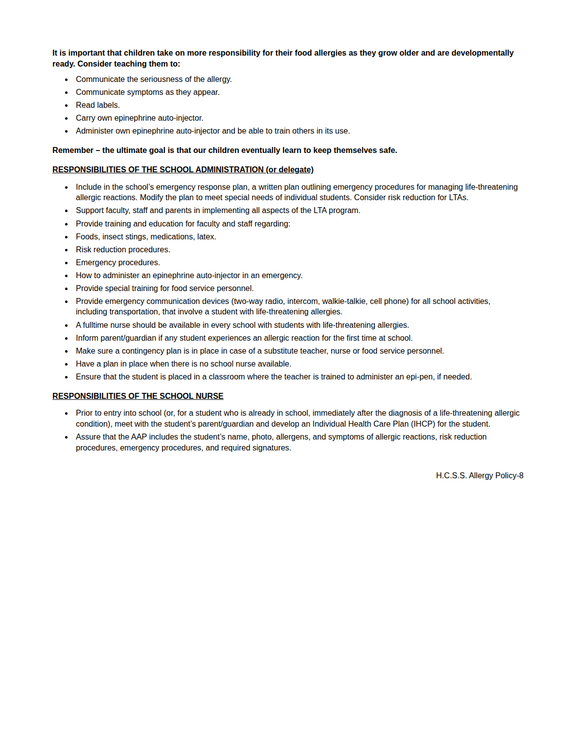It is important that children take on more responsibility for their food allergies as they grow older and are developmentally ready. Consider teaching them to:
Communicate the seriousness of the allergy.
Communicate symptoms as they appear.
Read labels.
Carry own epinephrine auto-injector.
Administer own epinephrine auto-injector and be able to train others in its use.
Remember – the ultimate goal is that our children eventually learn to keep themselves safe.
RESPONSIBILITIES OF THE SCHOOL ADMINISTRATION (or delegate)
Include in the school’s emergency response plan, a written plan outlining emergency procedures for managing life-threatening allergic reactions. Modify the plan to meet special needs of individual students. Consider risk reduction for LTAs.
Support faculty, staff and parents in implementing all aspects of the LTA program.
Provide training and education for faculty and staff regarding:
Foods, insect stings, medications, latex.
Risk reduction procedures.
Emergency procedures.
How to administer an epinephrine auto-injector in an emergency.
Provide special training for food service personnel.
Provide emergency communication devices (two-way radio, intercom, walkie-talkie, cell phone) for all school activities, including transportation, that involve a student with life-threatening allergies.
A fulltime nurse should be available in every school with students with life-threatening allergies.
Inform parent/guardian if any student experiences an allergic reaction for the first time at school.
Make sure a contingency plan is in place in case of a substitute teacher, nurse or food service personnel.
Have a plan in place when there is no school nurse available.
Ensure that the student is placed in a classroom where the teacher is trained to administer an epi-pen, if needed.
RESPONSIBILITIES OF THE SCHOOL NURSE
Prior to entry into school (or, for a student who is already in school, immediately after the diagnosis of a life-threatening allergic condition), meet with the student’s parent/guardian and develop an Individual Health Care Plan (IHCP) for the student.
Assure that the AAP includes the student’s name, photo, allergens, and symptoms of allergic reactions, risk reduction procedures, emergency procedures, and required signatures.
H.C.S.S. Allergy Policy-8